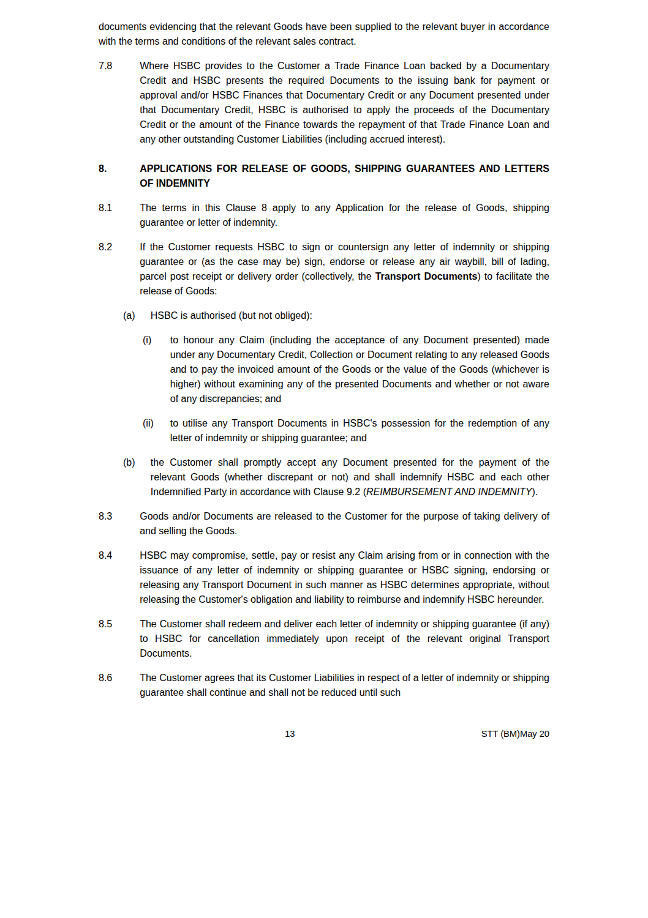documents evidencing that the relevant Goods have been supplied to the relevant buyer in accordance with the terms and conditions of the relevant sales contract.
7.8
Where HSBC provides to the Customer a Trade Finance Loan backed by a Documentary Credit and HSBC presents the required Documents to the issuing bank for payment or approval and/or HSBC Finances that Documentary Credit or any Document presented under that Documentary Credit, HSBC is authorised to apply the proceeds of the Documentary Credit or the amount of the Finance towards the repayment of that Trade Finance Loan and any other outstanding Customer Liabilities (including accrued interest).
8.
Applications for release of goods, shipping guarantees and letters of indemnity
8.1
The terms in this Clause 8 apply to any Application for the release of Goods, shipping guarantee or letter of indemnity.
8.2
If the Customer requests HSBC to sign or countersign any letter of indemnity or shipping guarantee or (as the case may be) sign, endorse or release any air waybill, bill of lading, parcel post receipt or delivery order (collectively, the Transport Documents) to facilitate the release of Goods:
(a)
HSBC is authorised (but not obliged):
(i)
to honour any Claim (including the acceptance of any Document presented) made under any Documentary Credit, Collection or Document relating to any released Goods and to pay the invoiced amount of the Goods or the value of the Goods (whichever is higher) without examining any of the presented Documents and whether or not aware of any discrepancies; and
(ii)
to utilise any Transport Documents in HSBC's possession for the redemption of any letter of indemnity or shipping guarantee; and
(b)
the Customer shall promptly accept any Document presented for the payment of the relevant Goods (whether discrepant or not) and shall indemnify HSBC and each other Indemnified Party in accordance with Clause 9.2 (REIMBURSEMENT AND INDEMNITY).
8.3
Goods and/or Documents are released to the Customer for the purpose of taking delivery of and selling the Goods.
8.4
HSBC may compromise, settle, pay or resist any Claim arising from or in connection with the issuance of any letter of indemnity or shipping guarantee or HSBC signing, endorsing or releasing any Transport Document in such manner as HSBC determines appropriate, without releasing the Customer's obligation and liability to reimburse and indemnify HSBC hereunder.
8.5
The Customer shall redeem and deliver each letter of indemnity or shipping guarantee (if any) to HSBC for cancellation immediately upon receipt of the relevant original Transport Documents.
8.6
The Customer agrees that its Customer Liabilities in respect of a letter of indemnity or shipping guarantee shall continue and shall not be reduced until such
13 STT (BM)May 20